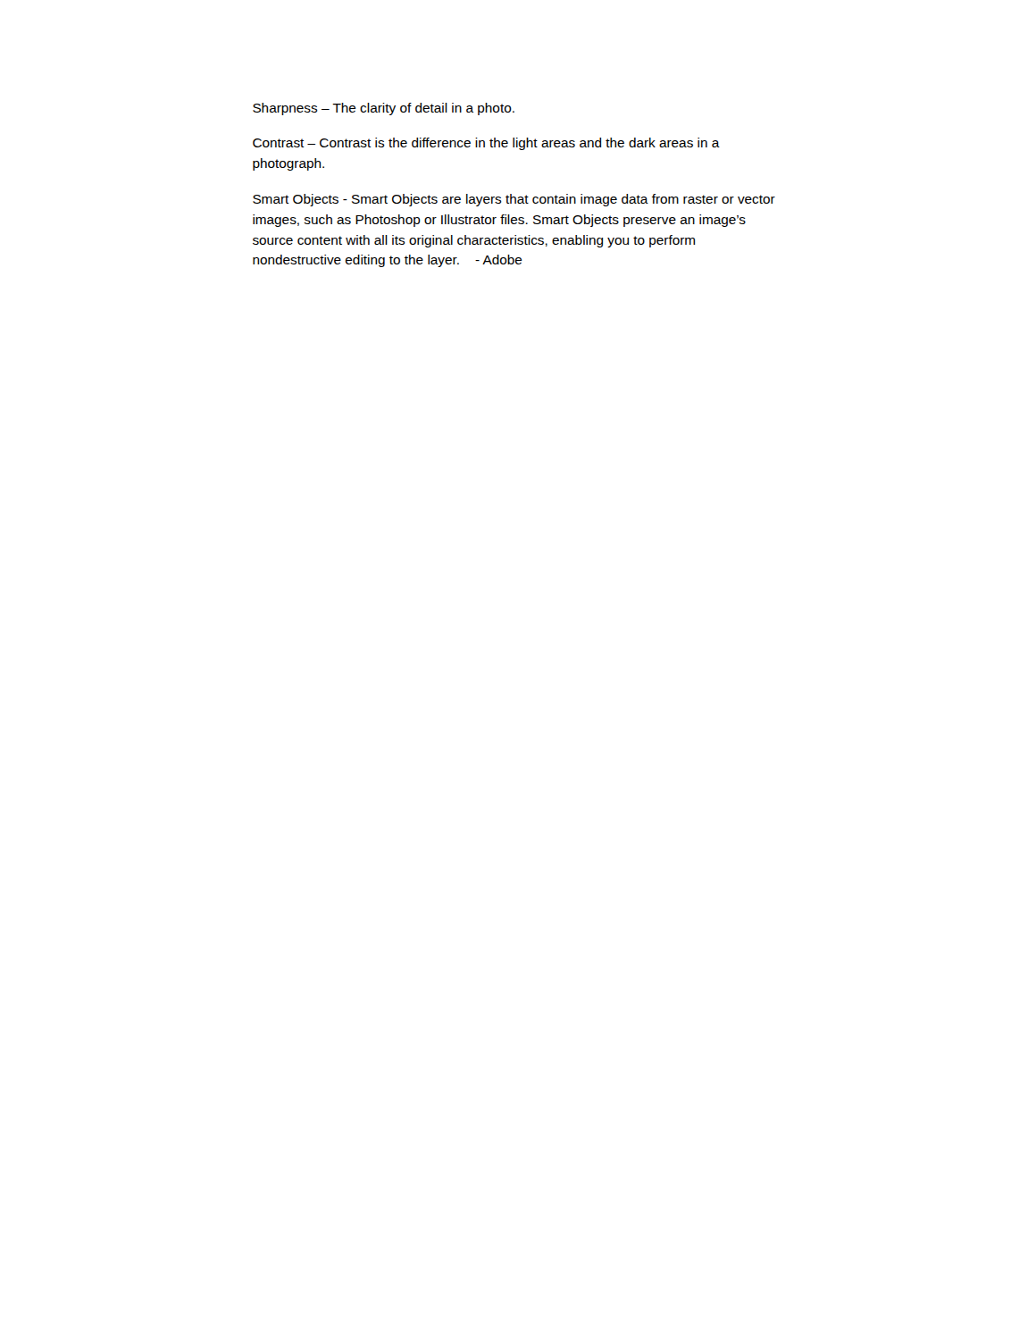Sharpness – The clarity of detail in a photo.
Contrast – Contrast is the difference in the light areas and the dark areas in a photograph.
Smart Objects - Smart Objects are layers that contain image data from raster or vector images, such as Photoshop or Illustrator files. Smart Objects preserve an image’s source content with all its original characteristics, enabling you to perform nondestructive editing to the layer. - Adobe